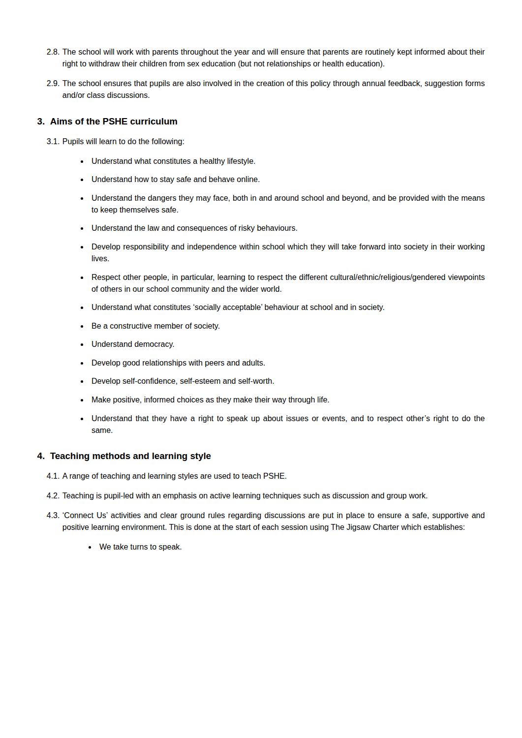2.8.
The school will work with parents throughout the year and will ensure that parents are routinely kept informed about their right to withdraw their children from sex education (but not relationships or health education).
2.9.
The school ensures that pupils are also involved in the creation of this policy through annual feedback, suggestion forms and/or class discussions.
3. Aims of the PSHE curriculum
3.1.
Pupils will learn to do the following:
Understand what constitutes a healthy lifestyle.
Understand how to stay safe and behave online.
Understand the dangers they may face, both in and around school and beyond, and be provided with the means to keep themselves safe.
Understand the law and consequences of risky behaviours.
Develop responsibility and independence within school which they will take forward into society in their working lives.
Respect other people, in particular, learning to respect the different cultural/ethnic/religious/gendered viewpoints of others in our school community and the wider world.
Understand what constitutes ‘socially acceptable’ behaviour at school and in society.
Be a constructive member of society.
Understand democracy.
Develop good relationships with peers and adults.
Develop self-confidence, self-esteem and self-worth.
Make positive, informed choices as they make their way through life.
Understand that they have a right to speak up about issues or events, and to respect other’s right to do the same.
4. Teaching methods and learning style
4.1.
A range of teaching and learning styles are used to teach PSHE.
4.2.
Teaching is pupil-led with an emphasis on active learning techniques such as discussion and group work.
4.3.
‘Connect Us’ activities and clear ground rules regarding discussions are put in place to ensure a safe, supportive and positive learning environment. This is done at the start of each session using The Jigsaw Charter which establishes:
We take turns to speak.